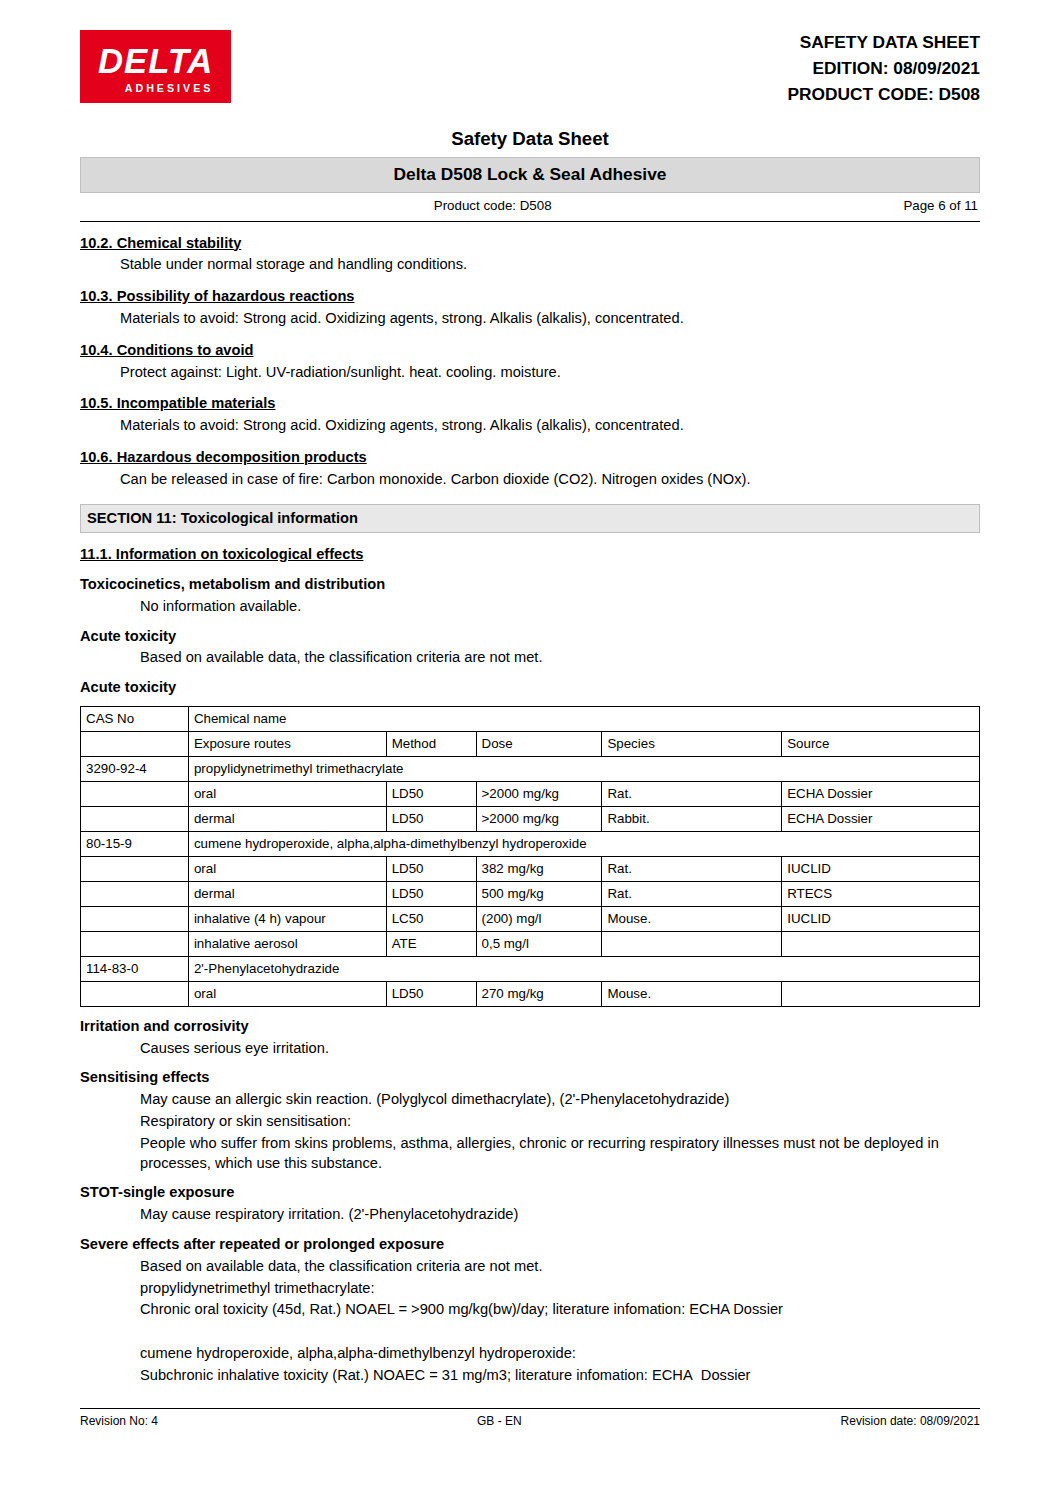DELTA
ADHESIVES
SAFETY DATA SHEET
EDITION: 08/09/2021
PRODUCT CODE: D508
Safety Data Sheet
Delta D508 Lock & Seal Adhesive
Product code: D508 Page 6 of 11
10.2. Chemical stability
Stable under normal storage and handling conditions.
10.3. Possibility of hazardous reactions
Materials to avoid: Strong acid. Oxidizing agents, strong. Alkalis (alkalis), concentrated.
10.4. Conditions to avoid
Protect against: Light. UV-radiation/sunlight. heat. cooling. moisture.
10.5. Incompatible materials
Materials to avoid: Strong acid. Oxidizing agents, strong. Alkalis (alkalis), concentrated.
10.6. Hazardous decomposition products
Can be released in case of fire: Carbon monoxide. Carbon dioxide (CO2). Nitrogen oxides (NOx).
SECTION 11: Toxicological information
11.1. Information on toxicological effects
Toxicocinetics, metabolism and distribution
No information available.
Acute toxicity
Based on available data, the classification criteria are not met.
Acute toxicity
| CAS No | Chemical name |
| | Exposure routes | Method | Dose | Species | Source |
| 3290-92-4 | propylidynetrimethyl trimethacrylate |
| | oral | LD50 | >2000 mg/kg | Rat. | ECHA Dossier |
| | dermal | LD50 | >2000 mg/kg | Rabbit. | ECHA Dossier |
| 80-15-9 | cumene hydroperoxide, alpha,alpha-dimethylbenzyl hydroperoxide |
| | oral | LD50 | 382 mg/kg | Rat. | IUCLID |
| | dermal | LD50 | 500 mg/kg | Rat. | RTECS |
| | inhalative (4 h) vapour | LC50 | (200) mg/l | Mouse. | IUCLID |
| | inhalative aerosol | ATE | 0,5 mg/l | | |
| 114-83-0 | 2'-Phenylacetohydrazide |
| | oral | LD50 | 270 mg/kg | Mouse. | |
Irritation and corrosivity
Causes serious eye irritation.
Sensitising effects
May cause an allergic skin reaction. (Polyglycol dimethacrylate), (2'-Phenylacetohydrazide)
Respiratory or skin sensitisation:
People who suffer from skins problems, asthma, allergies, chronic or recurring respiratory illnesses must not be deployed in processes, which use this substance.
STOT-single exposure
May cause respiratory irritation. (2'-Phenylacetohydrazide)
Severe effects after repeated or prolonged exposure
Based on available data, the classification criteria are not met.
propylidynetrimethyl trimethacrylate:
Chronic oral toxicity (45d, Rat.) NOAEL = >900 mg/kg(bw)/day; literature infomation: ECHA Dossier
cumene hydroperoxide, alpha,alpha-dimethylbenzyl hydroperoxide:
Subchronic inhalative toxicity (Rat.) NOAEC = 31 mg/m3; literature infomation: ECHA Dossier
Revision No: 4 GB - EN Revision date: 08/09/2021